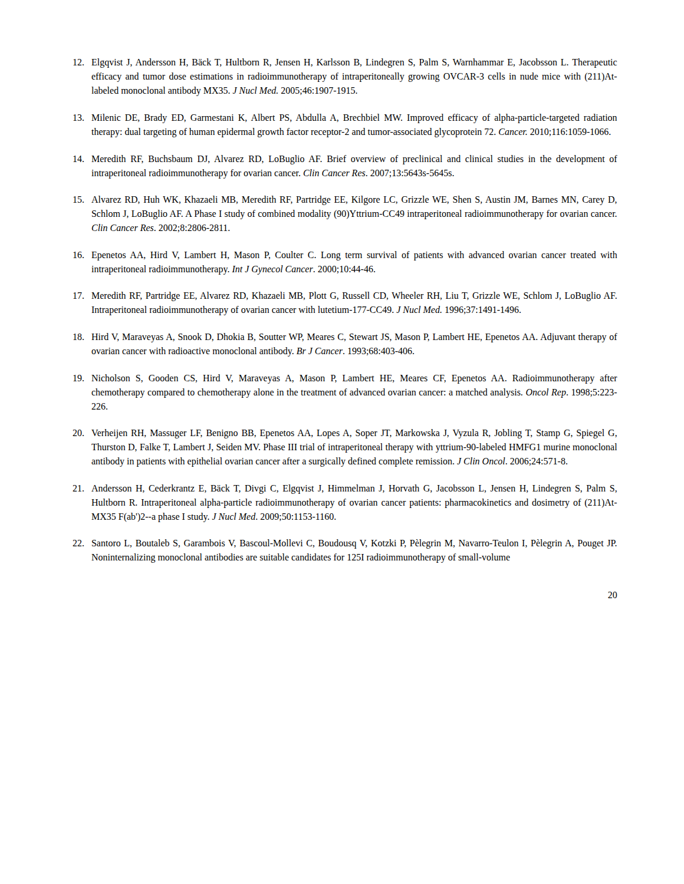Elgqvist J, Andersson H, Bäck T, Hultborn R, Jensen H, Karlsson B, Lindegren S, Palm S, Warnhammar E, Jacobsson L. Therapeutic efficacy and tumor dose estimations in radioimmunotherapy of intraperitoneally growing OVCAR-3 cells in nude mice with (211)At-labeled monoclonal antibody MX35. J Nucl Med. 2005;46:1907-1915.
Milenic DE, Brady ED, Garmestani K, Albert PS, Abdulla A, Brechbiel MW. Improved efficacy of alpha-particle-targeted radiation therapy: dual targeting of human epidermal growth factor receptor-2 and tumor-associated glycoprotein 72. Cancer. 2010;116:1059-1066.
Meredith RF, Buchsbaum DJ, Alvarez RD, LoBuglio AF. Brief overview of preclinical and clinical studies in the development of intraperitoneal radioimmunotherapy for ovarian cancer. Clin Cancer Res. 2007;13:5643s-5645s.
Alvarez RD, Huh WK, Khazaeli MB, Meredith RF, Partridge EE, Kilgore LC, Grizzle WE, Shen S, Austin JM, Barnes MN, Carey D, Schlom J, LoBuglio AF. A Phase I study of combined modality (90)Yttrium-CC49 intraperitoneal radioimmunotherapy for ovarian cancer. Clin Cancer Res. 2002;8:2806-2811.
Epenetos AA, Hird V, Lambert H, Mason P, Coulter C. Long term survival of patients with advanced ovarian cancer treated with intraperitoneal radioimmunotherapy. Int J Gynecol Cancer. 2000;10:44-46.
Meredith RF, Partridge EE, Alvarez RD, Khazaeli MB, Plott G, Russell CD, Wheeler RH, Liu T, Grizzle WE, Schlom J, LoBuglio AF. Intraperitoneal radioimmunotherapy of ovarian cancer with lutetium-177-CC49. J Nucl Med. 1996;37:1491-1496.
Hird V, Maraveyas A, Snook D, Dhokia B, Soutter WP, Meares C, Stewart JS, Mason P, Lambert HE, Epenetos AA. Adjuvant therapy of ovarian cancer with radioactive monoclonal antibody. Br J Cancer. 1993;68:403-406.
Nicholson S, Gooden CS, Hird V, Maraveyas A, Mason P, Lambert HE, Meares CF, Epenetos AA. Radioimmunotherapy after chemotherapy compared to chemotherapy alone in the treatment of advanced ovarian cancer: a matched analysis. Oncol Rep. 1998;5:223-226.
Verheijen RH, Massuger LF, Benigno BB, Epenetos AA, Lopes A, Soper JT, Markowska J, Vyzula R, Jobling T, Stamp G, Spiegel G, Thurston D, Falke T, Lambert J, Seiden MV. Phase III trial of intraperitoneal therapy with yttrium-90-labeled HMFG1 murine monoclonal antibody in patients with epithelial ovarian cancer after a surgically defined complete remission. J Clin Oncol. 2006;24:571-8.
Andersson H, Cederkrantz E, Bäck T, Divgi C, Elgqvist J, Himmelman J, Horvath G, Jacobsson L, Jensen H, Lindegren S, Palm S, Hultborn R. Intraperitoneal alpha-particle radioimmunotherapy of ovarian cancer patients: pharmacokinetics and dosimetry of (211)At-MX35 F(ab')2--a phase I study. J Nucl Med. 2009;50:1153-1160.
Santoro L, Boutaleb S, Garambois V, Bascoul-Mollevi C, Boudousq V, Kotzki P, Pèlegrin M, Navarro-Teulon I, Pèlegrin A, Pouget JP. Noninternalizing monoclonal antibodies are suitable candidates for 125I radioimmunotherapy of small-volume
20